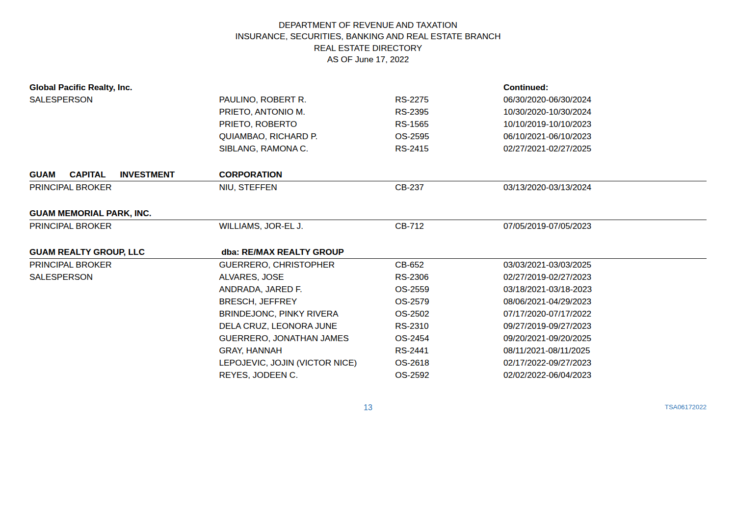DEPARTMENT OF REVENUE AND TAXATION
INSURANCE, SECURITIES, BANKING AND REAL ESTATE BRANCH
REAL ESTATE DIRECTORY
AS OF June 17, 2022
| Global Pacific Realty, Inc. | | | Continued: |
| SALESPERSON | PAULINO, ROBERT R. | RS-2275 | 06/30/2020-06/30/2024 |
| | PRIETO, ANTONIO M. | RS-2395 | 10/30/2020-10/30/2024 |
| | PRIETO, ROBERTO | RS-1565 | 10/10/2019-10/10/2023 |
| | QUIAMBAO, RICHARD P. | OS-2595 | 06/10/2021-06/10/2023 |
| | SIBLANG, RAMONA C. | RS-2415 | 02/27/2021-02/27/2025 |
| GUAM CAPITAL INVESTMENT | CORPORATION | | |
| PRINCIPAL BROKER | NIU, STEFFEN | CB-237 | 03/13/2020-03/13/2024 |
| GUAM MEMORIAL PARK, INC. | | |
| PRINCIPAL BROKER | WILLIAMS, JOR-EL J. | CB-712 | 07/05/2019-07/05/2023 |
| GUAM REALTY GROUP, LLC | dba: RE/MAX REALTY GROUP | | |
| PRINCIPAL BROKER | GUERRERO, CHRISTOPHER | CB-652 | 03/03/2021-03/03/2025 |
| SALESPERSON | ALVARES, JOSE | RS-2306 | 02/27/2019-02/27/2023 |
| | ANDRADA, JARED F. | OS-2559 | 03/18/2021-03/18-2023 |
| | BRESCH, JEFFREY | OS-2579 | 08/06/2021-04/29/2023 |
| | BRINDEJONC, PINKY RIVERA | OS-2502 | 07/17/2020-07/17/2022 |
| | DELA CRUZ, LEONORA JUNE | RS-2310 | 09/27/2019-09/27/2023 |
| | GUERRERO, JONATHAN JAMES | OS-2454 | 09/20/2021-09/20/2025 |
| | GRAY, HANNAH | RS-2441 | 08/11/2021-08/11/2025 |
| | LEPOJEVIC, JOJIN (VICTOR NICE) | OS-2618 | 02/17/2022-09/27/2023 |
| | REYES, JODEEN C. | OS-2592 | 02/02/2022-06/04/2023 |
13
TSA06172022